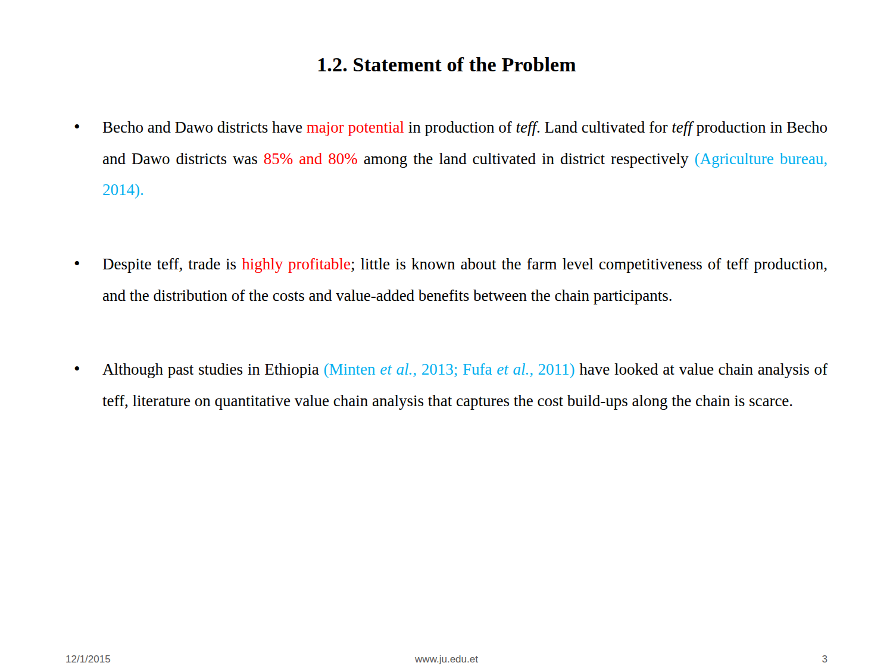1.2. Statement of the Problem
Becho and Dawo districts have major potential in production of teff. Land cultivated for teff production in Becho and Dawo districts was 85% and 80% among the land cultivated in district respectively (Agriculture bureau, 2014).
Despite teff, trade is highly profitable; little is known about the farm level competitiveness of teff production, and the distribution of the costs and value‑added benefits between the chain participants.
Although past studies in Ethiopia (Minten et al., 2013; Fufa et al., 2011) have looked at value chain analysis of teff, literature on quantitative value chain analysis that captures the cost build‑ups along the chain is scarce.
12/1/2015 www.ju.edu.et 3